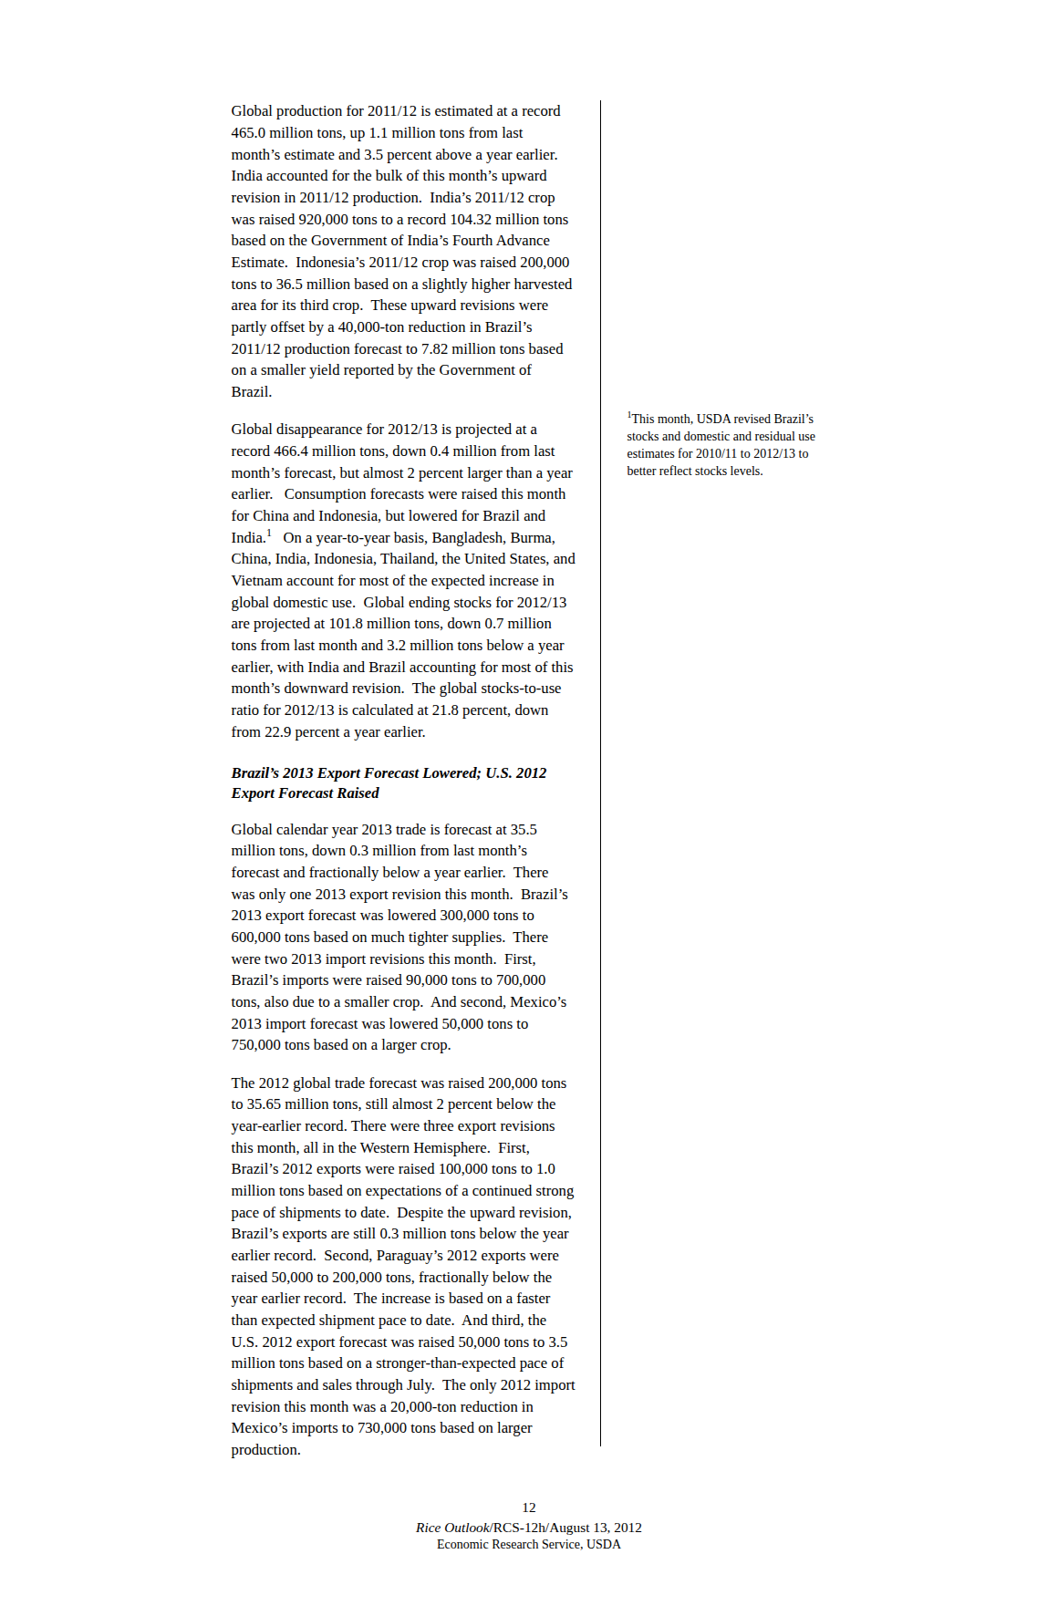Global production for 2011/12 is estimated at a record 465.0 million tons, up 1.1 million tons from last month’s estimate and 3.5 percent above a year earlier. India accounted for the bulk of this month’s upward revision in 2011/12 production. India’s 2011/12 crop was raised 920,000 tons to a record 104.32 million tons based on the Government of India’s Fourth Advance Estimate. Indonesia’s 2011/12 crop was raised 200,000 tons to 36.5 million based on a slightly higher harvested area for its third crop. These upward revisions were partly offset by a 40,000-ton reduction in Brazil’s 2011/12 production forecast to 7.82 million tons based on a smaller yield reported by the Government of Brazil.
Global disappearance for 2012/13 is projected at a record 466.4 million tons, down 0.4 million from last month’s forecast, but almost 2 percent larger than a year earlier. Consumption forecasts were raised this month for China and Indonesia, but lowered for Brazil and India.1 On a year-to-year basis, Bangladesh, Burma, China, India, Indonesia, Thailand, the United States, and Vietnam account for most of the expected increase in global domestic use. Global ending stocks for 2012/13 are projected at 101.8 million tons, down 0.7 million tons from last month and 3.2 million tons below a year earlier, with India and Brazil accounting for most of this month’s downward revision. The global stocks-to-use ratio for 2012/13 is calculated at 21.8 percent, down from 22.9 percent a year earlier.
Brazil’s 2013 Export Forecast Lowered; U.S. 2012 Export Forecast Raised
Global calendar year 2013 trade is forecast at 35.5 million tons, down 0.3 million from last month’s forecast and fractionally below a year earlier. There was only one 2013 export revision this month. Brazil’s 2013 export forecast was lowered 300,000 tons to 600,000 tons based on much tighter supplies. There were two 2013 import revisions this month. First, Brazil’s imports were raised 90,000 tons to 700,000 tons, also due to a smaller crop. And second, Mexico’s 2013 import forecast was lowered 50,000 tons to 750,000 tons based on a larger crop.
The 2012 global trade forecast was raised 200,000 tons to 35.65 million tons, still almost 2 percent below the year-earlier record. There were three export revisions this month, all in the Western Hemisphere. First, Brazil’s 2012 exports were raised 100,000 tons to 1.0 million tons based on expectations of a continued strong pace of shipments to date. Despite the upward revision, Brazil’s exports are still 0.3 million tons below the year earlier record. Second, Paraguay’s 2012 exports were raised 50,000 to 200,000 tons, fractionally below the year earlier record. The increase is based on a faster than expected shipment pace to date. And third, the U.S. 2012 export forecast was raised 50,000 tons to 3.5 million tons based on a stronger-than-expected pace of shipments and sales through July. The only 2012 import revision this month was a 20,000-ton reduction in Mexico’s imports to 730,000 tons based on larger production.
1This month, USDA revised Brazil’s stocks and domestic and residual use estimates for 2010/11 to 2012/13 to better reflect stocks levels.
12
Rice Outlook/RCS-12h/August 13, 2012
Economic Research Service, USDA